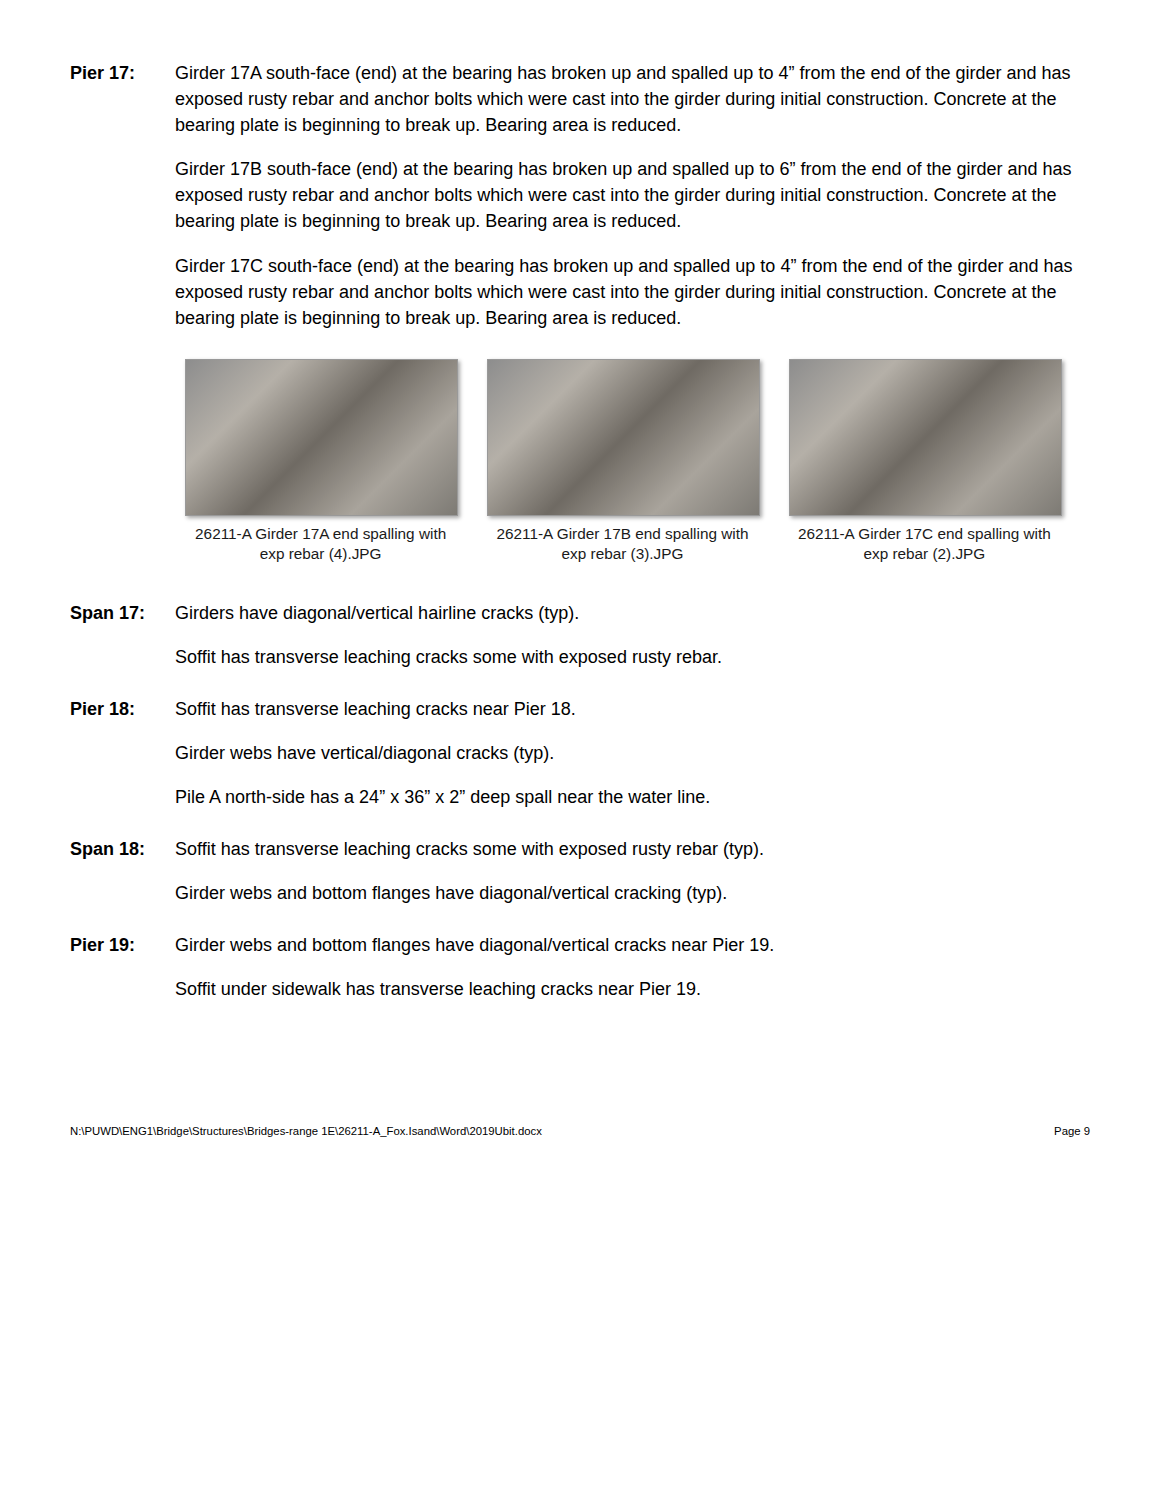Pier 17:
Girder 17A south-face (end) at the bearing has broken up and spalled up to 4” from the end of the girder and has exposed rusty rebar and anchor bolts which were cast into the girder during initial construction. Concrete at the bearing plate is beginning to break up. Bearing area is reduced.
Girder 17B south-face (end) at the bearing has broken up and spalled up to 6” from the end of the girder and has exposed rusty rebar and anchor bolts which were cast into the girder during initial construction. Concrete at the bearing plate is beginning to break up. Bearing area is reduced.
Girder 17C south-face (end) at the bearing has broken up and spalled up to 4” from the end of the girder and has exposed rusty rebar and anchor bolts which were cast into the girder during initial construction. Concrete at the bearing plate is beginning to break up. Bearing area is reduced.
26211-A Girder 17A end spalling with exp rebar (4).JPG
26211-A Girder 17B end spalling with exp rebar (3).JPG
26211-A Girder 17C end spalling with exp rebar (2).JPG
Span 17:
Girders have diagonal/vertical hairline cracks (typ).
Soffit has transverse leaching cracks some with exposed rusty rebar.
Pier 18:
Soffit has transverse leaching cracks near Pier 18.
Girder webs have vertical/diagonal cracks (typ).
Pile A north-side has a 24” x 36” x 2” deep spall near the water line.
Span 18:
Soffit has transverse leaching cracks some with exposed rusty rebar (typ).
Girder webs and bottom flanges have diagonal/vertical cracking (typ).
Pier 19:
Girder webs and bottom flanges have diagonal/vertical cracks near Pier 19.
Soffit under sidewalk has transverse leaching cracks near Pier 19.
N:\PUWD\ENG1\Bridge\Structures\Bridges-range 1E\26211-A_Fox.Isand\Word\2019Ubit.docx
Page 9